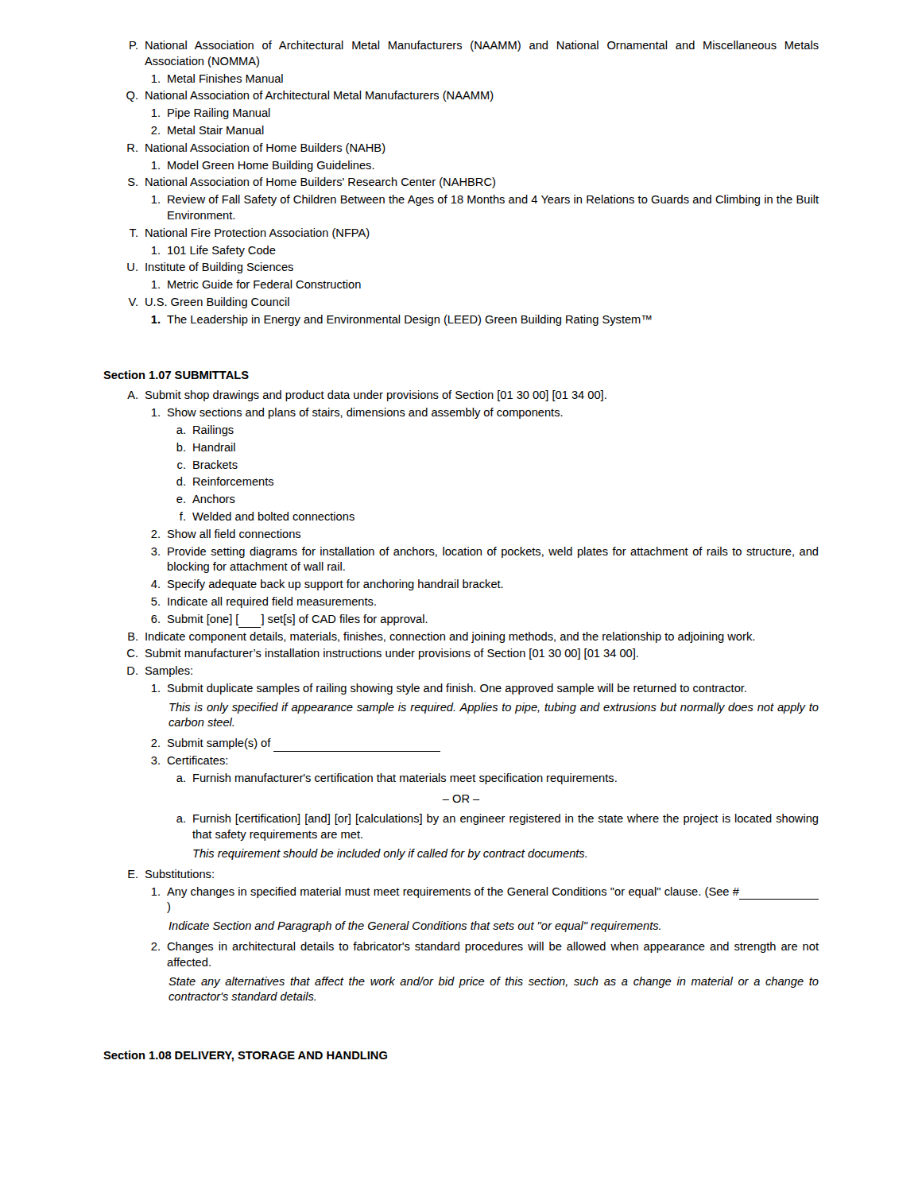P.
National Association of Architectural Metal Manufacturers (NAAMM) and National Ornamental and Miscellaneous Metals Association (NOMMA)
1.
Metal Finishes Manual
Q.
National Association of Architectural Metal Manufacturers (NAAMM)
1.
Pipe Railing Manual
2.
Metal Stair Manual
R.
National Association of Home Builders (NAHB)
1.
Model Green Home Building Guidelines.
S.
National Association of Home Builders' Research Center (NAHBRC)
1.
Review of Fall Safety of Children Between the Ages of 18 Months and 4 Years in Relations to Guards and Climbing in the Built Environment.
T.
National Fire Protection Association (NFPA)
1.
101 Life Safety Code
U.
Institute of Building Sciences
1.
Metric Guide for Federal Construction
V.
U.S. Green Building Council
1.
The Leadership in Energy and Environmental Design (LEED) Green Building Rating System™
Section 1.07 SUBMITTALS
A.
Submit shop drawings and product data under provisions of Section [01 30 00] [01 34 00].
1.
Show sections and plans of stairs, dimensions and assembly of components.
a.
Railings
b.
Handrail
c.
Brackets
d.
Reinforcements
e.
Anchors
f.
Welded and bolted connections
2.
Show all field connections
3.
Provide setting diagrams for installation of anchors, location of pockets, weld plates for attachment of rails to structure, and blocking for attachment of wall rail.
4.
Specify adequate back up support for anchoring handrail bracket.
5.
Indicate all required field measurements.
6.
Submit [one] [ ] set[s] of CAD files for approval.
B.
Indicate component details, materials, finishes, connection and joining methods, and the relationship to adjoining work.
C.
Submit manufacturer’s installation instructions under provisions of Section [01 30 00] [01 34 00].
D.
Samples:
1.
Submit duplicate samples of railing showing style and finish. One approved sample will be returned to contractor.
This is only specified if appearance sample is required. Applies to pipe, tubing and extrusions but normally does not apply to carbon steel.
2.
Submit sample(s) of
3.
Certificates:
a.
Furnish manufacturer's certification that materials meet specification requirements.
– OR –
a.
Furnish [certification] [and] [or] [calculations] by an engineer registered in the state where the project is located showing that safety requirements are met.
This requirement should be included only if called for by contract documents.
E.
Substitutions:
1.
Any changes in specified material must meet requirements of the General Conditions "or equal" clause. (See # )
Indicate Section and Paragraph of the General Conditions that sets out "or equal" requirements.
2.
Changes in architectural details to fabricator's standard procedures will be allowed when appearance and strength are not affected.
State any alternatives that affect the work and/or bid price of this section, such as a change in material or a change to contractor's standard details.
Section 1.08 DELIVERY, STORAGE AND HANDLING